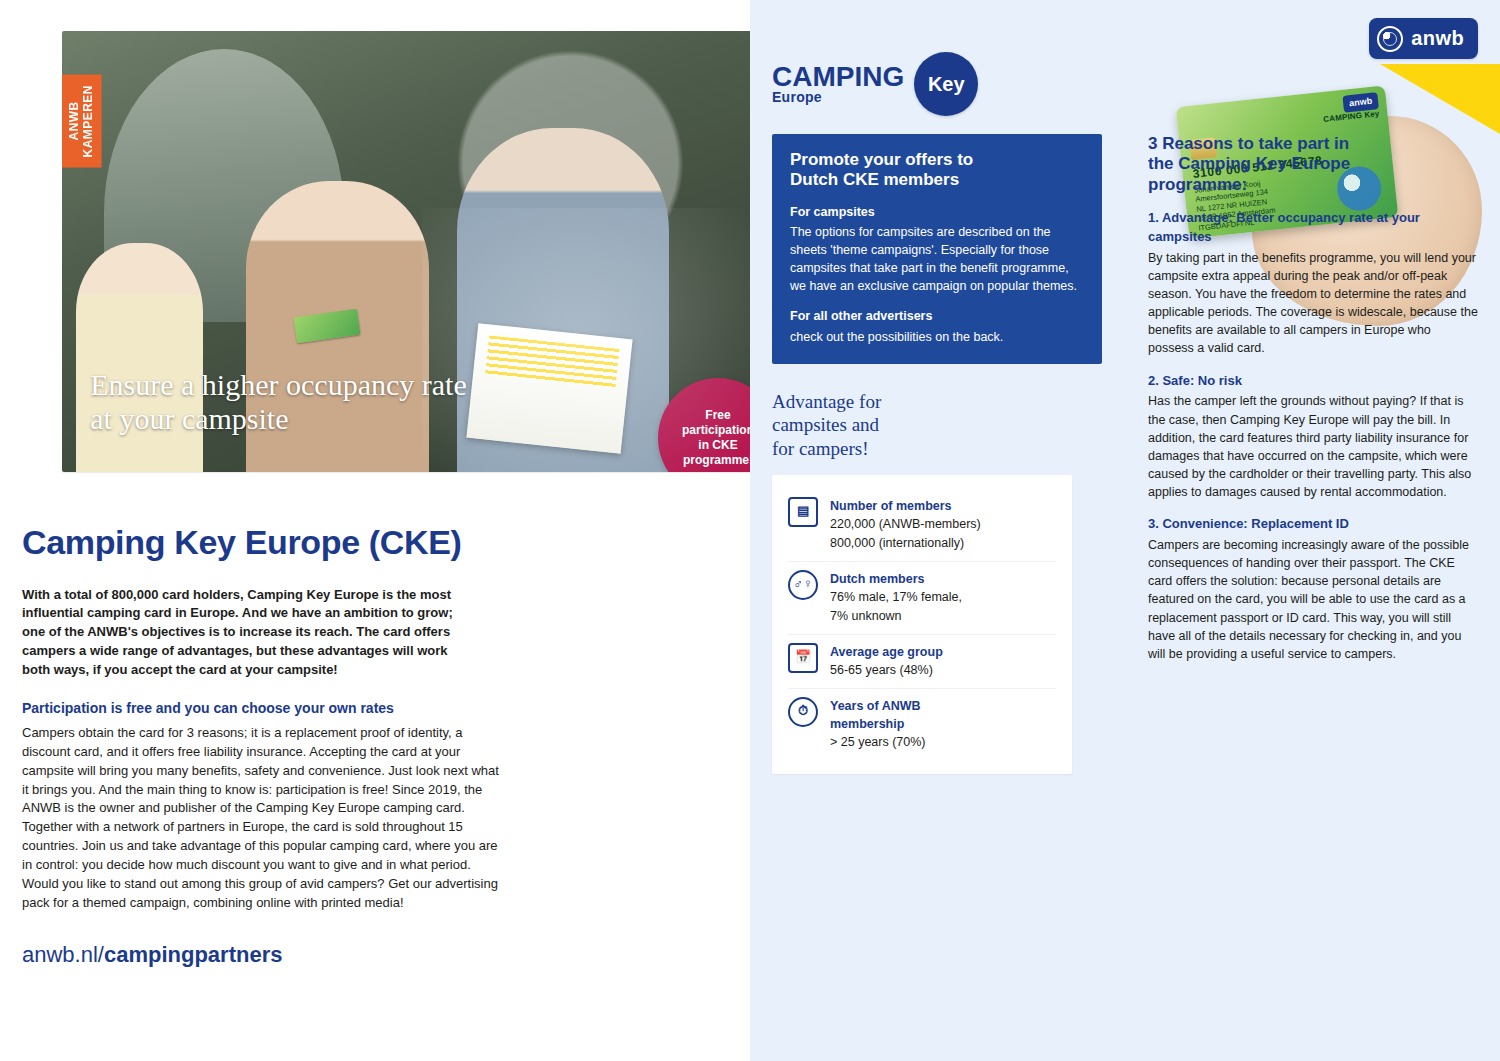ANWB
KAMPEREN
Ensure a higher occupancy rate
at your campsite
Free
participation
in CKE
programme!
Camping Key Europe (CKE)
With a total of 800,000 card holders, Camping Key Europe is the most influential camping card in Europe. And we have an ambition to grow; one of the ANWB's objectives is to increase its reach. The card offers campers a wide range of advantages, but these advantages will work both ways, if you accept the card at your campsite!
Participation is free and you can choose your own rates
Campers obtain the card for 3 reasons; it is a replacement proof of identity, a discount card, and it offers free liability insurance. Accepting the card at your campsite will bring you many benefits, safety and convenience. Just look next what it brings you. And the main thing to know is: participation is free! Since 2019, the ANWB is the owner and publisher of the Camping Key Europe camping card. Together with a network of partners in Europe, the card is sold throughout 15 countries. Join us and take advantage of this popular camping card, where you are in control: you decide how much discount you want to give and in what period. Would you like to stand out among this group of avid campers? Get our advertising pack for a themed campaign, combining online with printed media!
anwb.nl/campingpartners
anwb
CAMPINGEurope Key
anwb CAMPING Key 3100 000 512 345678 Johan van der Kooij
Amersfoortseweg 134
NL 1272 NR HUIZEN
15-09-1962 Amsterdam
ITGBDAFDFI NL
Promote your offers to
Dutch CKE members
For campsites
The options for campsites are described on the sheets 'theme campaigns'. Especially for those campsites that take part in the benefit programme, we have an exclusive campaign on popular themes.
For all other advertisers
check out the possibilities on the back.
Advantage for
campsites and
for campers!
▤ Number of members 220,000 (ANWB-members)
800,000 (internationally)
♂♀ Dutch members 76% male, 17% female,
7% unknown
📅 Average age group 56-65 years (48%)
⏱ Years of ANWB
membership > 25 years (70%)
3 Reasons to take part in
the Camping Key Europe
programme:
1. Advantage: Better occupancy rate at your campsites
By taking part in the benefits programme, you will lend your campsite extra appeal during the peak and/or off-peak season. You have the freedom to determine the rates and applicable periods. The coverage is widescale, because the benefits are available to all campers in Europe who possess a valid card.
2. Safe: No risk
Has the camper left the grounds without paying? If that is the case, then Camping Key Europe will pay the bill. In addition, the card features third party liability insurance for damages that have occurred on the campsite, which were caused by the cardholder or their travelling party. This also applies to damages caused by rental accommodation.
3. Convenience: Replacement ID
Campers are becoming increasingly aware of the possible consequences of handing over their passport. The CKE card offers the solution: because personal details are featured on the card, you will be able to use the card as a replacement passport or ID card. This way, you will still have all of the details necessary for checking in, and you will be providing a useful service to campers.